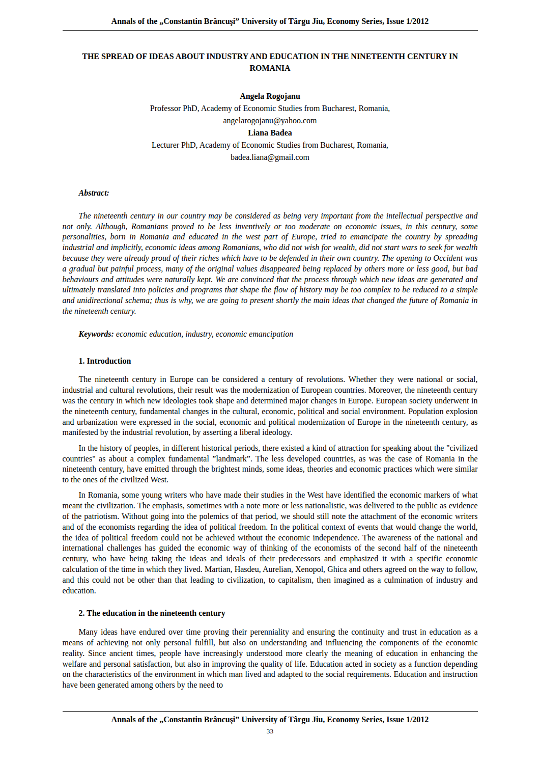Annals of the „Constantin Brâncuşi” University of Târgu Jiu, Economy Series, Issue 1/2012
The Spread of Ideas About Industry and Education in the Nineteenth Century in Romania
Angela Rogojanu
Professor PhD, Academy of Economic Studies from Bucharest, Romania,
angelarogojanu@yahoo.com
Liana Badea
Lecturer PhD, Academy of Economic Studies from Bucharest, Romania,
badea.liana@gmail.com
Abstract:
The nineteenth century in our country may be considered as being very important from the intellectual perspective and not only. Although, Romanians proved to be less inventively or too moderate on economic issues, in this century, some personalities, born in Romania and educated in the west part of Europe, tried to emancipate the country by spreading industrial and implicitly, economic ideas among Romanians, who did not wish for wealth, did not start wars to seek for wealth because they were already proud of their riches which have to be defended in their own country. The opening to Occident was a gradual but painful process, many of the original values disappeared being replaced by others more or less good, but bad behaviours and attitudes were naturally kept. We are convinced that the process through which new ideas are generated and ultimately translated into policies and programs that shape the flow of history may be too complex to be reduced to a simple and unidirectional schema; thus is why, we are going to present shortly the main ideas that changed the future of Romania in the nineteenth century.
Keywords: economic education, industry, economic emancipation
1. Introduction
The nineteenth century in Europe can be considered a century of revolutions. Whether they were national or social, industrial and cultural revolutions, their result was the modernization of European countries. Moreover, the nineteenth century was the century in which new ideologies took shape and determined major changes in Europe. European society underwent in the nineteenth century, fundamental changes in the cultural, economic, political and social environment. Population explosion and urbanization were expressed in the social, economic and political modernization of Europe in the nineteenth century, as manifested by the industrial revolution, by asserting a liberal ideology.
In the history of peoples, in different historical periods, there existed a kind of attraction for speaking about the "civilized countries" as about a complex fundamental ”landmark”. The less developed countries, as was the case of Romania in the nineteenth century, have emitted through the brightest minds, some ideas, theories and economic practices which were similar to the ones of the civilized West.
In Romania, some young writers who have made their studies in the West have identified the economic markers of what meant the civilization. The emphasis, sometimes with a note more or less nationalistic, was delivered to the public as evidence of the patriotism. Without going into the polemics of that period, we should still note the attachment of the economic writers and of the economists regarding the idea of political freedom. In the political context of events that would change the world, the idea of political freedom could not be achieved without the economic independence. The awareness of the national and international challenges has guided the economic way of thinking of the economists of the second half of the nineteenth century, who have being taking the ideas and ideals of their predecessors and emphasized it with a specific economic calculation of the time in which they lived. Martian, Hasdeu, Aurelian, Xenopol, Ghica and others agreed on the way to follow, and this could not be other than that leading to civilization, to capitalism, then imagined as a culmination of industry and education.
2. The education in the nineteenth century
Many ideas have endured over time proving their perenniality and ensuring the continuity and trust in education as a means of achieving not only personal fulfill, but also on understanding and influencing the components of the economic reality. Since ancient times, people have increasingly understood more clearly the meaning of education in enhancing the welfare and personal satisfaction, but also in improving the quality of life. Education acted in society as a function depending on the characteristics of the environment in which man lived and adapted to the social requirements. Education and instruction have been generated among others by the need to
Annals of the „Constantin Brâncuşi” University of Târgu Jiu, Economy Series, Issue 1/2012
33